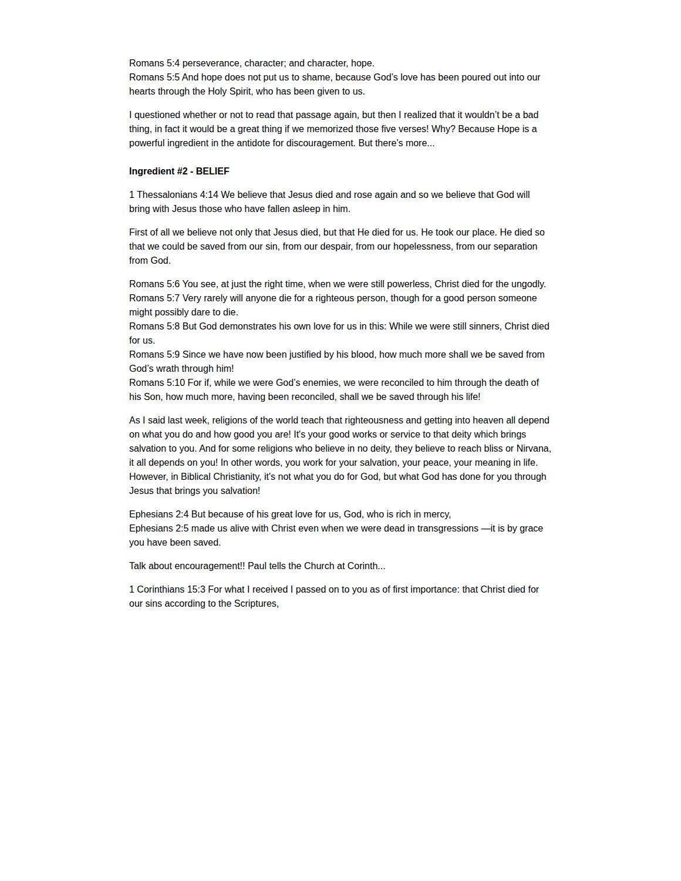Romans 5:4 perseverance, character; and character, hope.
Romans 5:5 And hope does not put us to shame, because God’s love has been poured out into our hearts through the Holy Spirit, who has been given to us.
I questioned whether or not to read that passage again, but then I realized that it wouldn’t be a bad thing, in fact it would be a great thing if we memorized those five verses! Why? Because Hope is a powerful ingredient in the antidote for discouragement. But there's more...
Ingredient #2 - BELIEF
1 Thessalonians 4:14 We believe that Jesus died and rose again and so we believe that God will bring with Jesus those who have fallen asleep in him.
First of all we believe not only that Jesus died, but that He died for us. He took our place. He died so that we could be saved from our sin, from our despair, from our hopelessness, from our separation from God.
Romans 5:6 You see, at just the right time, when we were still powerless, Christ died for the ungodly.
Romans 5:7 Very rarely will anyone die for a righteous person, though for a good person someone might possibly dare to die.
Romans 5:8 But God demonstrates his own love for us in this: While we were still sinners, Christ died for us.
Romans 5:9 Since we have now been justified by his blood, how much more shall we be saved from God’s wrath through him!
Romans 5:10 For if, while we were God’s enemies, we were reconciled to him through the death of his Son, how much more, having been reconciled, shall we be saved through his life!
As I said last week, religions of the world teach that righteousness and getting into heaven all depend on what you do and how good you are! It's your good works or service to that deity which brings salvation to you. And for some religions who believe in no deity, they believe to reach bliss or Nirvana, it all depends on you! In other words, you work for your salvation, your peace, your meaning in life. However, in Biblical Christianity, it's not what you do for God, but what God has done for you through Jesus that brings you salvation!
Ephesians 2:4 But because of his great love for us, God, who is rich in mercy,
Ephesians 2:5 made us alive with Christ even when we were dead in transgressions —it is by grace you have been saved.
Talk about encouragement!! Paul tells the Church at Corinth...
1 Corinthians 15:3 For what I received I passed on to you as of first importance: that Christ died for our sins according to the Scriptures,